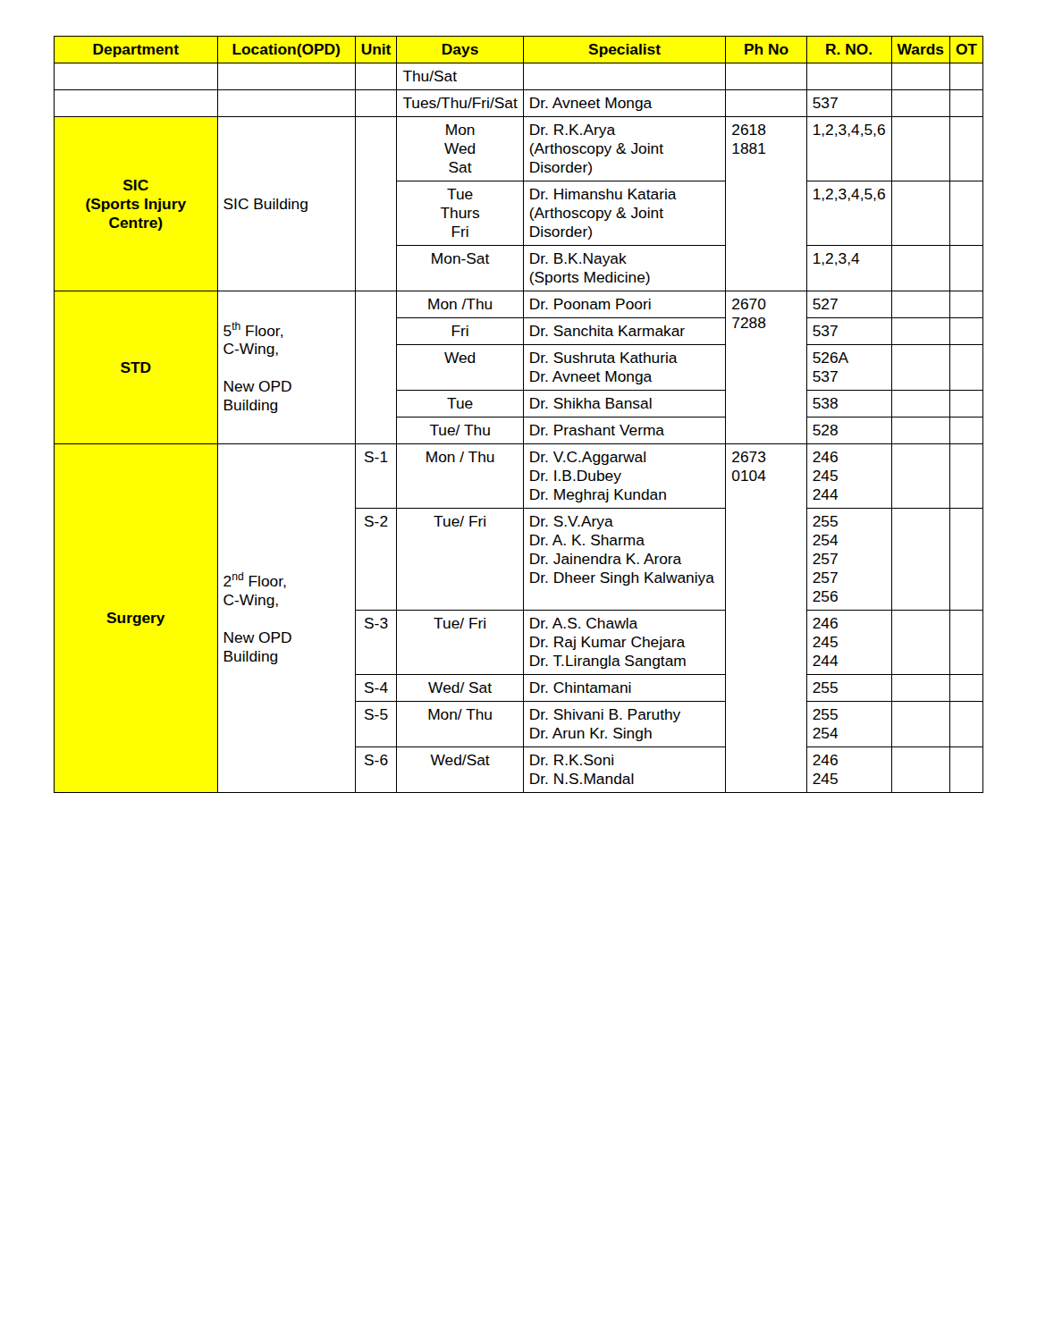| Department | Location(OPD) | Unit | Days | Specialist | Ph No | R. NO. | Wards | OT |
| --- | --- | --- | --- | --- | --- | --- | --- | --- |
| | | | Thu/Sat | | | | | |
| | | | Tues/Thu/Fri/Sat | Dr. Avneet Monga | | 537 | | |
| SIC (Sports Injury Centre) | SIC Building | | Mon Wed Sat | Dr. R.K.Arya (Arthoscopy & Joint Disorder) | 2618 1881 | 1,2,3,4,5,6 | | |
| Tue Thurs Fri | Dr. Himanshu Kataria (Arthoscopy & Joint Disorder) | 1,2,3,4,5,6 | | |
| Mon-Sat | Dr. B.K.Nayak (Sports Medicine) | 1,2,3,4 | | |
| STD | 5 th Floor, C-Wing, New OPD Building | | Mon /Thu | Dr. Poonam Poori | 2670 7288 | 527 | | |
| Fri | Dr. Sanchita Karmakar | 537 | | |
| Wed | Dr. Sushruta Kathuria Dr. Avneet Monga | 526A 537 | | |
| Tue | Dr. Shikha Bansal | 538 | | |
| Tue/ Thu | Dr. Prashant Verma | 528 | | |
| Surgery | 2 nd Floor, C-Wing, New OPD Building | S-1 | Mon / Thu | Dr. V.C.Aggarwal Dr. I.B.Dubey Dr. Meghraj Kundan | 2673 0104 | 246 245 244 | | |
| S-2 | Tue/ Fri | Dr. S.V.Arya Dr. A. K. Sharma Dr. Jainendra K. Arora Dr. Dheer Singh Kalwaniya | 255 254 257 257 256 | | |
| S-3 | Tue/ Fri | Dr. A.S. Chawla Dr. Raj Kumar Chejara Dr. T.Lirangla Sangtam | 246 245 244 | | |
| S-4 | Wed/ Sat | Dr. Chintamani | 255 | | |
| S-5 | Mon/ Thu | Dr. Shivani B. Paruthy Dr. Arun Kr. Singh | 255 254 | | |
| S-6 | Wed/Sat | Dr. R.K.Soni Dr. N.S.Mandal | 246 245 | | |